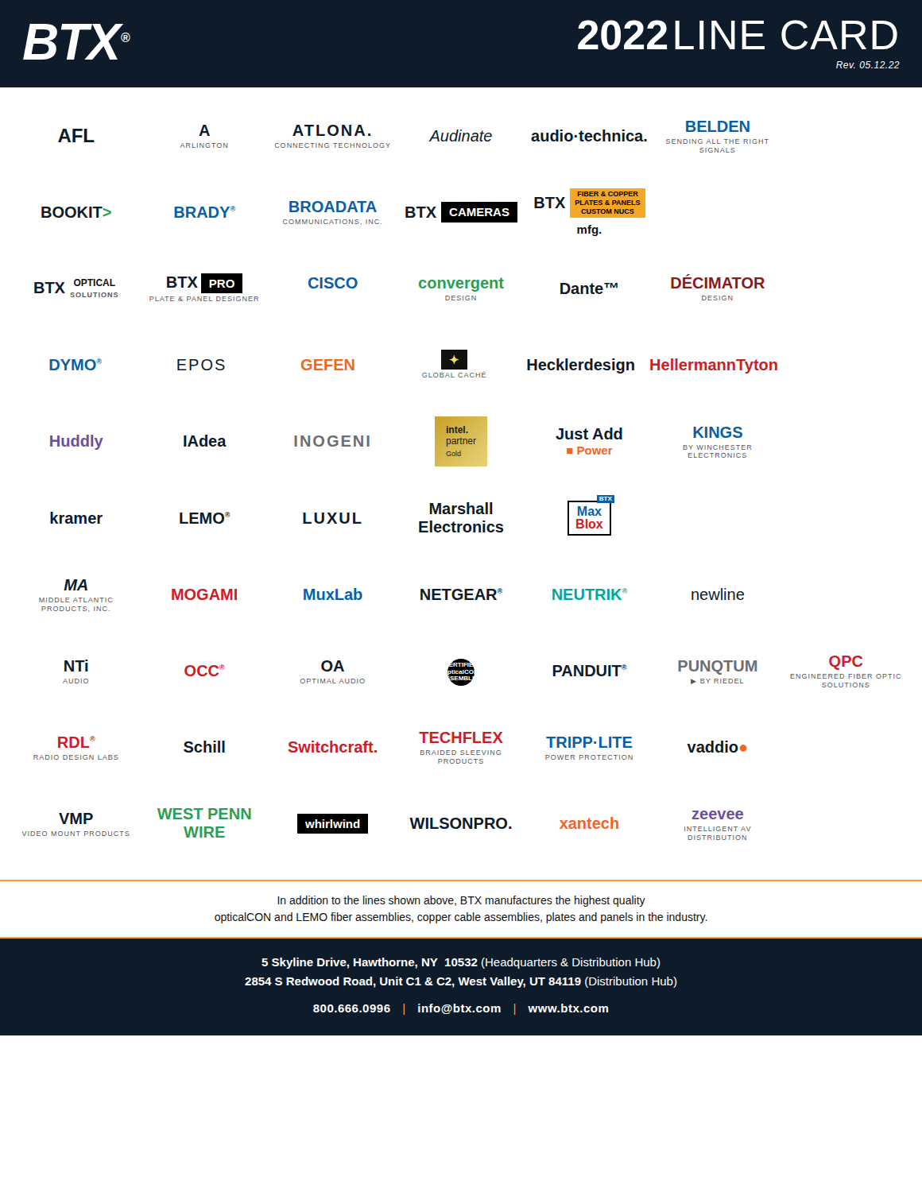BTX®
2022 LINE CARD
Rev. 05.12.22
AFL
AArlington
ATLONA. Connecting Technology
Audinate
audio·technica.
BELDEN Sending all the right signals
BOOKIT>
BRADY®
BROADATA Communications, Inc.
BTX CAMERAS
BTX Fiber & Copper
Plates & Panels
Custom NUCs mfg.
BTX OPTICALSolutions
BTX PRO Plate & Panel Designer
CISCO
convergent design
Dante™
DÉCIMATOR Design
DYMO®
EPOS
GEFEN
✦Global Caché
Hecklerdesign
HellermannTyton
Huddly
IAdea
INOGENI
intel.
partner
Gold
Just Add
■ Power
KINGS by Winchester Electronics
kramer
LEMO®
LUXUL
Marshall Electronics
BTX Max Blox
MA Middle Atlantic Products, Inc.
MOGAMI
MuxLab
NETGEAR®
NEUTRIK®
newline
NTi Audio
OCC®
OA Optimal Audio
CERTIFIED
opticalCON
ASSEMBLER
PANDUIT®
PUNQTUM▶ by Riedel
QPC Engineered Fiber Optic Solutions
RDL®Radio Design Labs
Schill
Switchcraft.
TECHFLEX Braided Sleeving Products
TRIPP·LITE Power Protection
vaddio●
VMP Video Mount Products
WEST PENN WIRE
whirlwind
WILSONPRO.
xantech
zeevee Intelligent AV Distribution
In addition to the lines shown above, BTX manufactures the highest quality
opticalCON and LEMO fiber assemblies, copper cable assemblies, plates and panels in the industry.
5 Skyline Drive, Hawthorne, NY 10532 (Headquarters & Distribution Hub)
2854 S Redwood Road, Unit C1 & C2, West Valley, UT 84119 (Distribution Hub)
800.666.0996 | info@btx.com | www.btx.com